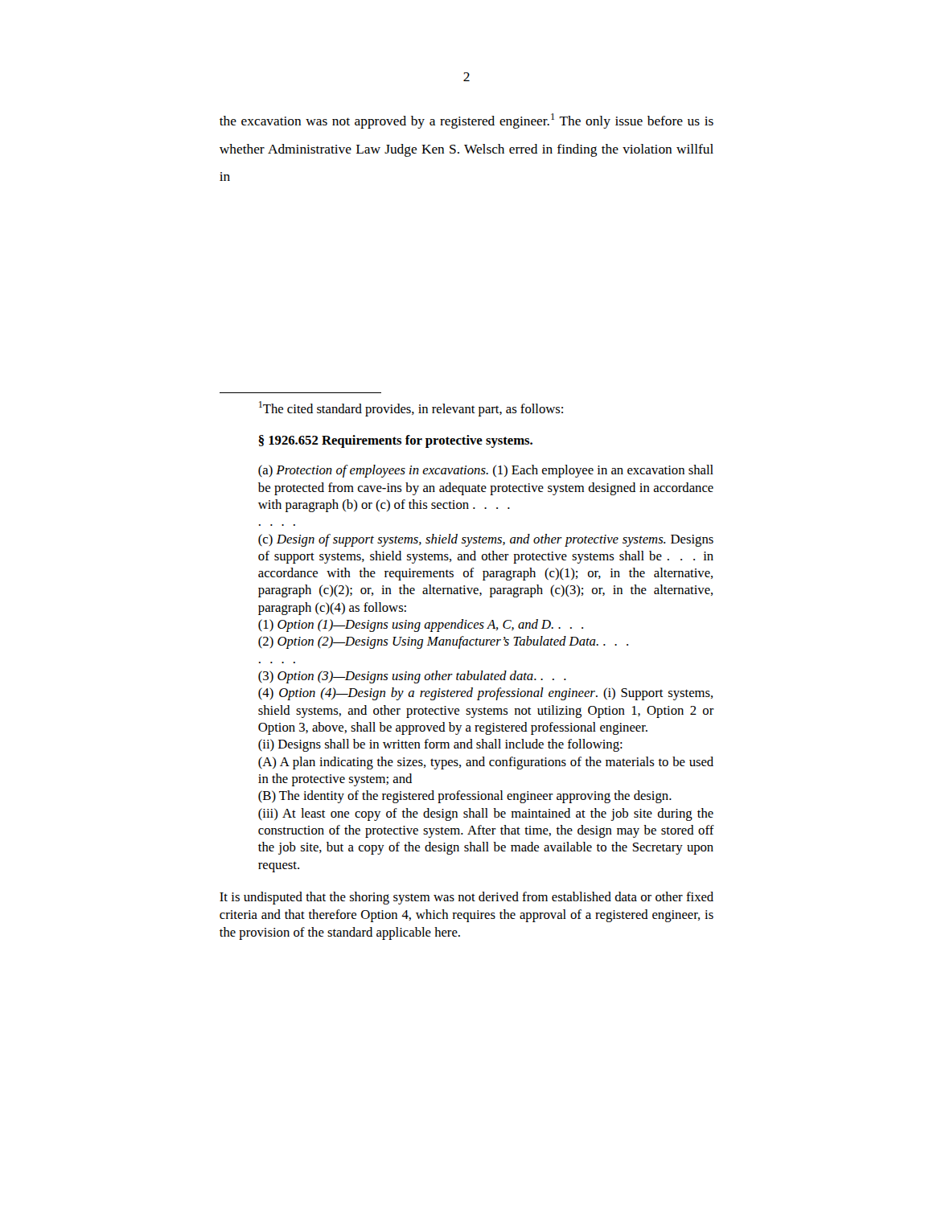2
the excavation was not approved by a registered engineer.1 The only issue before us is whether Administrative Law Judge Ken S. Welsch erred in finding the violation willful in
1The cited standard provides, in relevant part, as follows:
§ 1926.652 Requirements for protective systems.
(a) Protection of employees in excavations. (1) Each employee in an excavation shall be protected from cave-ins by an adequate protective system designed in accordance with paragraph (b) or (c) of this section . . . .
. . . .
(c) Design of support systems, shield systems, and other protective systems. Designs of support systems, shield systems, and other protective systems shall be . . . in accordance with the requirements of paragraph (c)(1); or, in the alternative, paragraph (c)(2); or, in the alternative, paragraph (c)(3); or, in the alternative, paragraph (c)(4) as follows:
(1) Option (1)—Designs using appendices A, C, and D. . . .
(2) Option (2)—Designs Using Manufacturer’s Tabulated Data. . . .
. . . .
(3) Option (3)—Designs using other tabulated data. . . .
(4) Option (4)—Design by a registered professional engineer. (i) Support systems, shield systems, and other protective systems not utilizing Option 1, Option 2 or Option 3, above, shall be approved by a registered professional engineer.
(ii) Designs shall be in written form and shall include the following:
(A) A plan indicating the sizes, types, and configurations of the materials to be used in the protective system; and
(B) The identity of the registered professional engineer approving the design.
(iii) At least one copy of the design shall be maintained at the job site during the construction of the protective system. After that time, the design may be stored off the job site, but a copy of the design shall be made available to the Secretary upon request.
It is undisputed that the shoring system was not derived from established data or other fixed criteria and that therefore Option 4, which requires the approval of a registered engineer, is the provision of the standard applicable here.